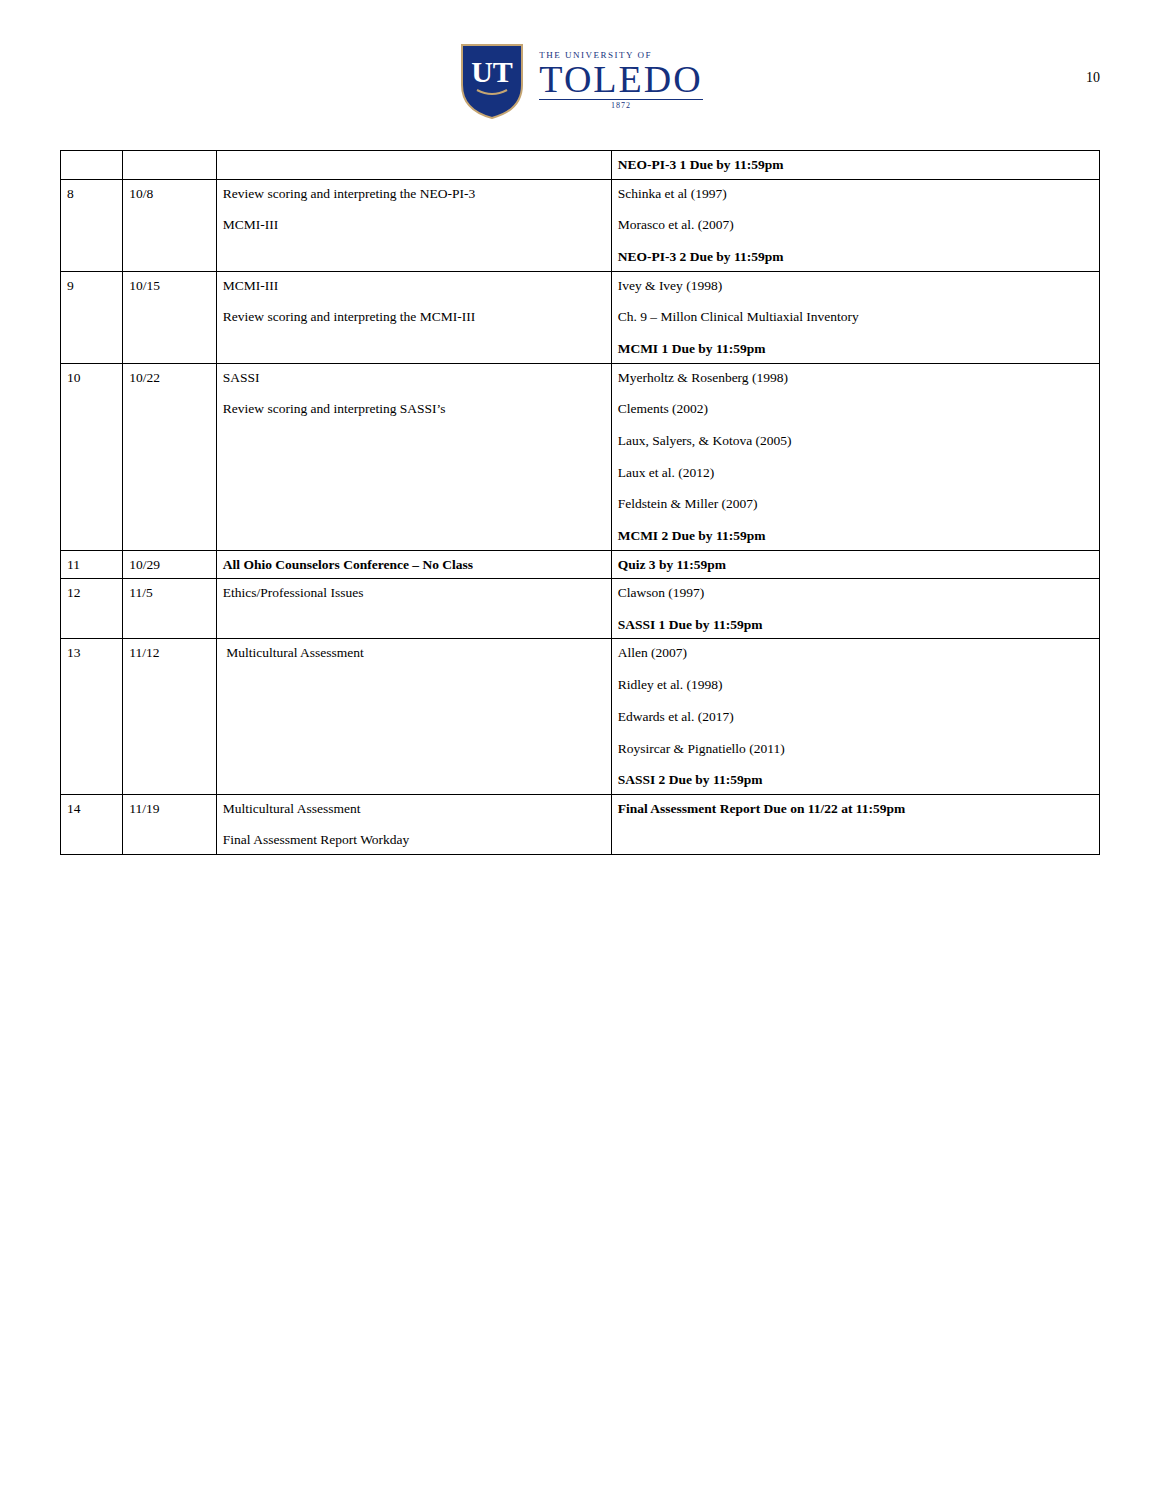UT
THE UNIVERSITY OF
TOLEDO
1872
10
| | | | NEO-PI-3 1 Due by 11:59pm |
| 8 | 10/8 | Review scoring and interpreting the NEO-PI-3 MCMI-III | Schinka et al (1997) Morasco et al. (2007) NEO-PI-3 2 Due by 11:59pm |
| 9 | 10/15 | MCMI-III Review scoring and interpreting the MCMI-III | Ivey & Ivey (1998) Ch. 9 – Millon Clinical Multiaxial Inventory MCMI 1 Due by 11:59pm |
| 10 | 10/22 | SASSI Review scoring and interpreting SASSI’s | Myerholtz & Rosenberg (1998) Clements (2002) Laux, Salyers, & Kotova (2005) Laux et al. (2012) Feldstein & Miller (2007) MCMI 2 Due by 11:59pm |
| 11 | 10/29 | All Ohio Counselors Conference – No Class | Quiz 3 by 11:59pm |
| 12 | 11/5 | Ethics/Professional Issues | Clawson (1997) SASSI 1 Due by 11:59pm |
| 13 | 11/12 | Multicultural Assessment | Allen (2007) Ridley et al. (1998) Edwards et al. (2017) Roysircar & Pignatiello (2011) SASSI 2 Due by 11:59pm |
| 14 | 11/19 | Multicultural Assessment Final Assessment Report Workday | Final Assessment Report Due on 11/22 at 11:59pm |